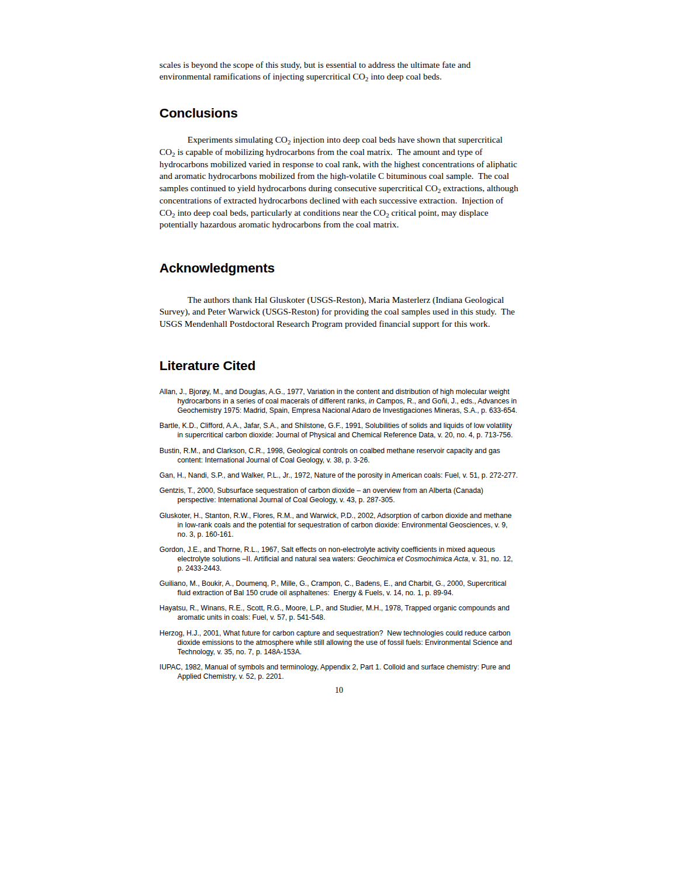scales is beyond the scope of this study, but is essential to address the ultimate fate and environmental ramifications of injecting supercritical CO2 into deep coal beds.
Conclusions
Experiments simulating CO2 injection into deep coal beds have shown that supercritical CO2 is capable of mobilizing hydrocarbons from the coal matrix. The amount and type of hydrocarbons mobilized varied in response to coal rank, with the highest concentrations of aliphatic and aromatic hydrocarbons mobilized from the high-volatile C bituminous coal sample. The coal samples continued to yield hydrocarbons during consecutive supercritical CO2 extractions, although concentrations of extracted hydrocarbons declined with each successive extraction. Injection of CO2 into deep coal beds, particularly at conditions near the CO2 critical point, may displace potentially hazardous aromatic hydrocarbons from the coal matrix.
Acknowledgments
The authors thank Hal Gluskoter (USGS-Reston), Maria Masterlerz (Indiana Geological Survey), and Peter Warwick (USGS-Reston) for providing the coal samples used in this study. The USGS Mendenhall Postdoctoral Research Program provided financial support for this work.
Literature Cited
Allan, J., Bjorøy, M., and Douglas, A.G., 1977, Variation in the content and distribution of high molecular weight hydrocarbons in a series of coal macerals of different ranks, in Campos, R., and Goñi, J., eds., Advances in Geochemistry 1975: Madrid, Spain, Empresa Nacional Adaro de Investigaciones Mineras, S.A., p. 633-654.
Bartle, K.D., Clifford, A.A., Jafar, S.A., and Shilstone, G.F., 1991, Solubilities of solids and liquids of low volatility in supercritical carbon dioxide: Journal of Physical and Chemical Reference Data, v. 20, no. 4, p. 713-756.
Bustin, R.M., and Clarkson, C.R., 1998, Geological controls on coalbed methane reservoir capacity and gas content: International Journal of Coal Geology, v. 38, p. 3-26.
Gan, H., Nandi, S.P., and Walker, P.L., Jr., 1972, Nature of the porosity in American coals: Fuel, v. 51, p. 272-277.
Gentzis, T., 2000, Subsurface sequestration of carbon dioxide – an overview from an Alberta (Canada) perspective: International Journal of Coal Geology, v. 43, p. 287-305.
Gluskoter, H., Stanton, R.W., Flores, R.M., and Warwick, P.D., 2002, Adsorption of carbon dioxide and methane in low-rank coals and the potential for sequestration of carbon dioxide: Environmental Geosciences, v. 9, no. 3, p. 160-161.
Gordon, J.E., and Thorne, R.L., 1967, Salt effects on non-electrolyte activity coefficients in mixed aqueous electrolyte solutions –II. Artificial and natural sea waters: Geochimica et Cosmochimica Acta, v. 31, no. 12, p. 2433-2443.
Guiliano, M., Boukir, A., Doumenq, P., Mille, G., Crampon, C., Badens, E., and Charbit, G., 2000, Supercritical fluid extraction of Bal 150 crude oil asphaltenes: Energy & Fuels, v. 14, no. 1, p. 89-94.
Hayatsu, R., Winans, R.E., Scott, R.G., Moore, L.P., and Studier, M.H., 1978, Trapped organic compounds and aromatic units in coals: Fuel, v. 57, p. 541-548.
Herzog, H.J., 2001, What future for carbon capture and sequestration? New technologies could reduce carbon dioxide emissions to the atmosphere while still allowing the use of fossil fuels: Environmental Science and Technology, v. 35, no. 7, p. 148A-153A.
IUPAC, 1982, Manual of symbols and terminology, Appendix 2, Part 1. Colloid and surface chemistry: Pure and Applied Chemistry, v. 52, p. 2201.
10